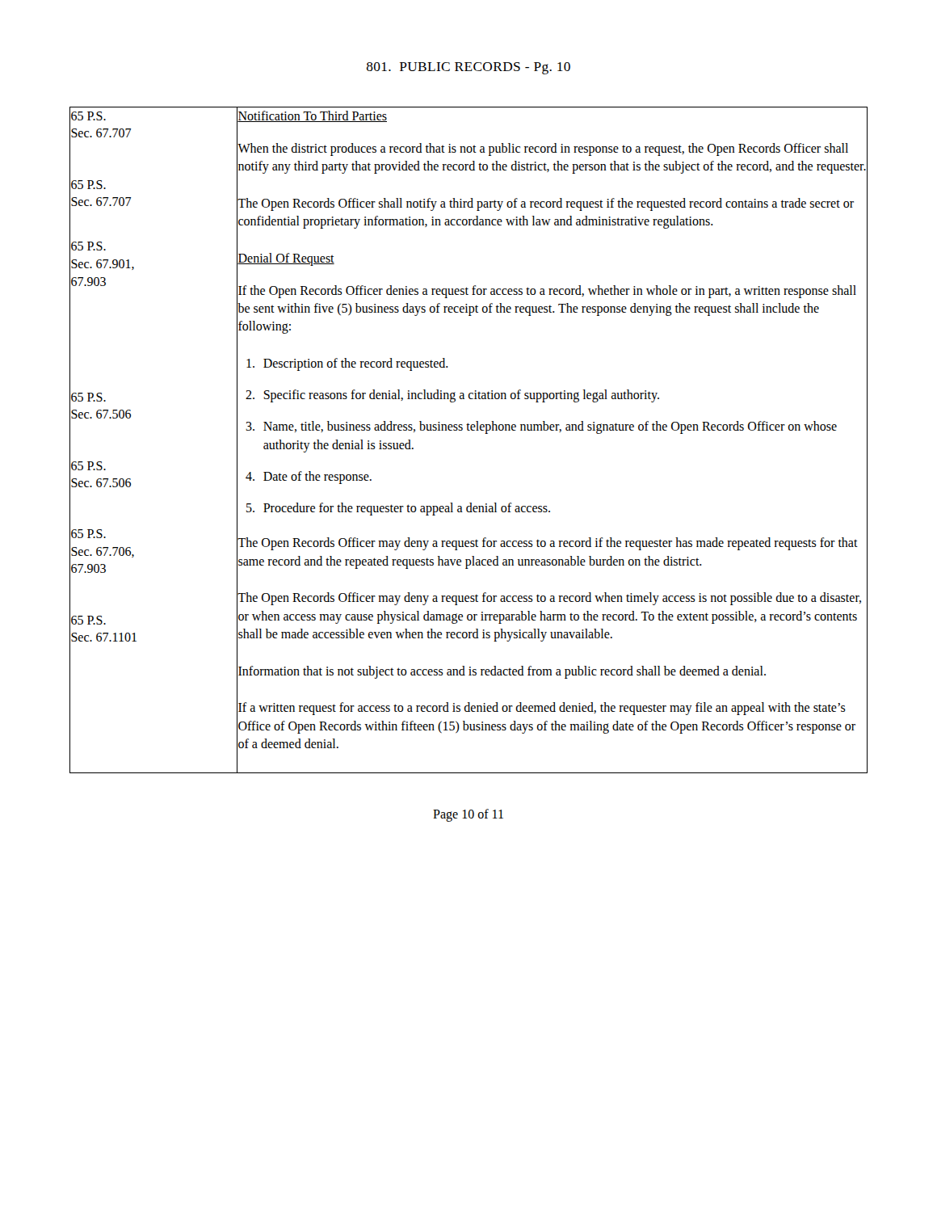801. PUBLIC RECORDS - Pg. 10
| 65 P.S. Sec. 67.707 65 P.S. Sec. 67.707 65 P.S. Sec. 67.901, 67.903 65 P.S. Sec. 67.506 65 P.S. Sec. 67.506 65 P.S. Sec. 67.706, 67.903 65 P.S. Sec. 67.1101 | Notification To Third Parties When the district produces a record that is not a public record in response to a request, the Open Records Officer shall notify any third party that provided the record to the district, the person that is the subject of the record, and the requester. The Open Records Officer shall notify a third party of a record request if the requested record contains a trade secret or confidential proprietary information, in accordance with law and administrative regulations. Denial Of Request If the Open Records Officer denies a request for access to a record, whether in whole or in part, a written response shall be sent within five (5) business days of receipt of the request. The response denying the request shall include the following: Description of the record requested. Specific reasons for denial, including a citation of supporting legal authority. Name, title, business address, business telephone number, and signature of the Open Records Officer on whose authority the denial is issued. Date of the response. Procedure for the requester to appeal a denial of access. The Open Records Officer may deny a request for access to a record if the requester has made repeated requests for that same record and the repeated requests have placed an unreasonable burden on the district. The Open Records Officer may deny a request for access to a record when timely access is not possible due to a disaster, or when access may cause physical damage or irreparable harm to the record. To the extent possible, a record’s contents shall be made accessible even when the record is physically unavailable. Information that is not subject to access and is redacted from a public record shall be deemed a denial. If a written request for access to a record is denied or deemed denied, the requester may file an appeal with the state’s Office of Open Records within fifteen (15) business days of the mailing date of the Open Records Officer’s response or of a deemed denial. |
Page 10 of 11